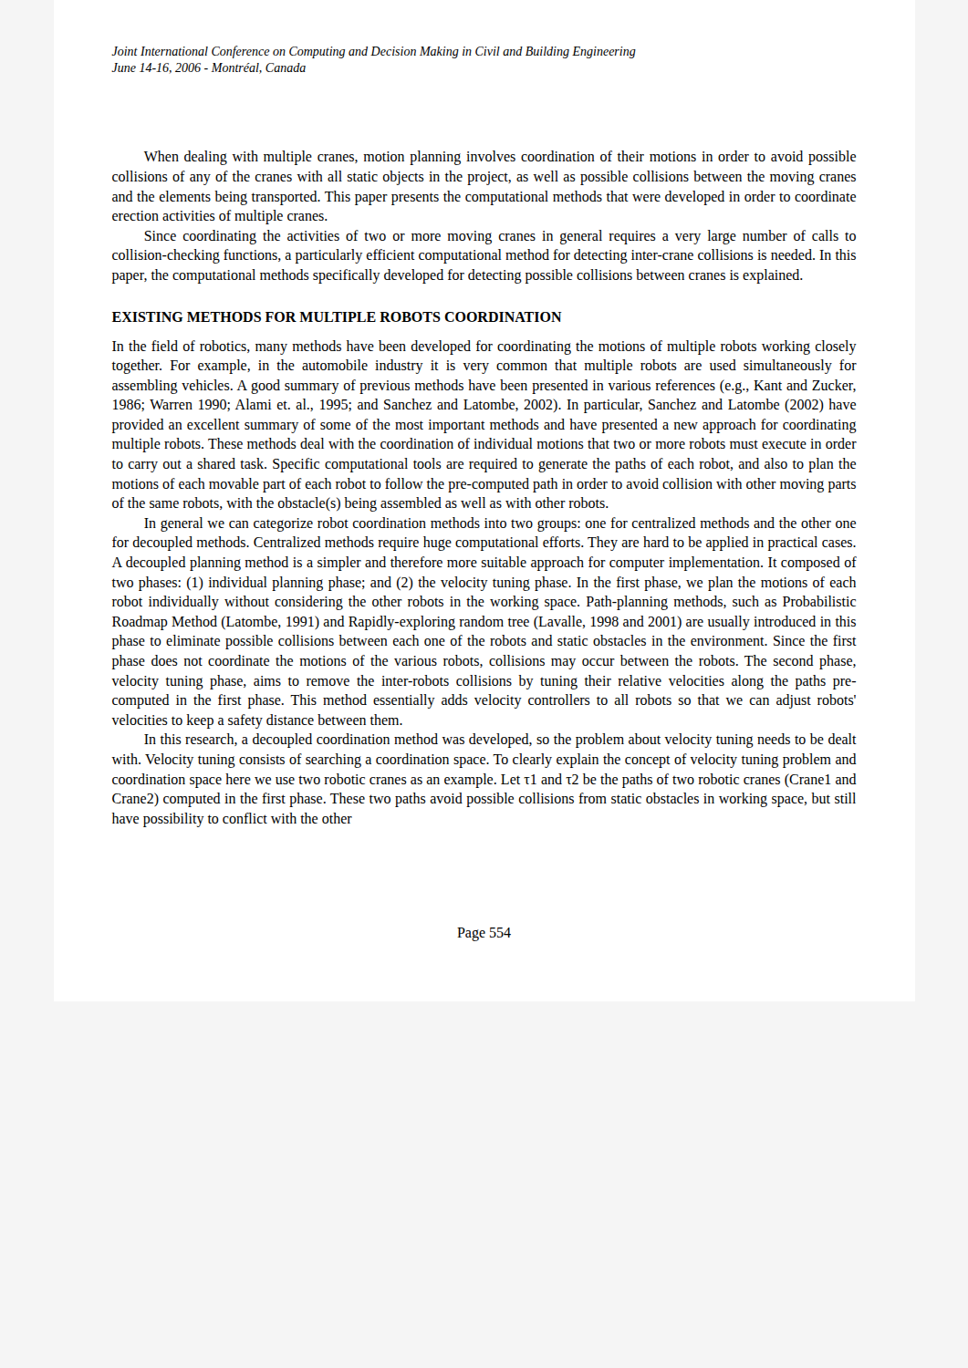Joint International Conference on Computing and Decision Making in Civil and Building Engineering
June 14-16, 2006 - Montréal, Canada
When dealing with multiple cranes, motion planning involves coordination of their motions in order to avoid possible collisions of any of the cranes with all static objects in the project, as well as possible collisions between the moving cranes and the elements being transported. This paper presents the computational methods that were developed in order to coordinate erection activities of multiple cranes.
Since coordinating the activities of two or more moving cranes in general requires a very large number of calls to collision-checking functions, a particularly efficient computational method for detecting inter-crane collisions is needed. In this paper, the computational methods specifically developed for detecting possible collisions between cranes is explained.
Existing Methods for Multiple Robots Coordination
In the field of robotics, many methods have been developed for coordinating the motions of multiple robots working closely together. For example, in the automobile industry it is very common that multiple robots are used simultaneously for assembling vehicles. A good summary of previous methods have been presented in various references (e.g., Kant and Zucker, 1986; Warren 1990; Alami et. al., 1995; and Sanchez and Latombe, 2002). In particular, Sanchez and Latombe (2002) have provided an excellent summary of some of the most important methods and have presented a new approach for coordinating multiple robots. These methods deal with the coordination of individual motions that two or more robots must execute in order to carry out a shared task. Specific computational tools are required to generate the paths of each robot, and also to plan the motions of each movable part of each robot to follow the pre-computed path in order to avoid collision with other moving parts of the same robots, with the obstacle(s) being assembled as well as with other robots.
In general we can categorize robot coordination methods into two groups: one for centralized methods and the other one for decoupled methods. Centralized methods require huge computational efforts. They are hard to be applied in practical cases. A decoupled planning method is a simpler and therefore more suitable approach for computer implementation. It composed of two phases: (1) individual planning phase; and (2) the velocity tuning phase. In the first phase, we plan the motions of each robot individually without considering the other robots in the working space. Path-planning methods, such as Probabilistic Roadmap Method (Latombe, 1991) and Rapidly-exploring random tree (Lavalle, 1998 and 2001) are usually introduced in this phase to eliminate possible collisions between each one of the robots and static obstacles in the environment. Since the first phase does not coordinate the motions of the various robots, collisions may occur between the robots. The second phase, velocity tuning phase, aims to remove the inter-robots collisions by tuning their relative velocities along the paths pre-computed in the first phase. This method essentially adds velocity controllers to all robots so that we can adjust robots' velocities to keep a safety distance between them.
In this research, a decoupled coordination method was developed, so the problem about velocity tuning needs to be dealt with. Velocity tuning consists of searching a coordination space. To clearly explain the concept of velocity tuning problem and coordination space here we use two robotic cranes as an example. Let τ1 and τ2 be the paths of two robotic cranes (Crane1 and Crane2) computed in the first phase. These two paths avoid possible collisions from static obstacles in working space, but still have possibility to conflict with the other
Page 554